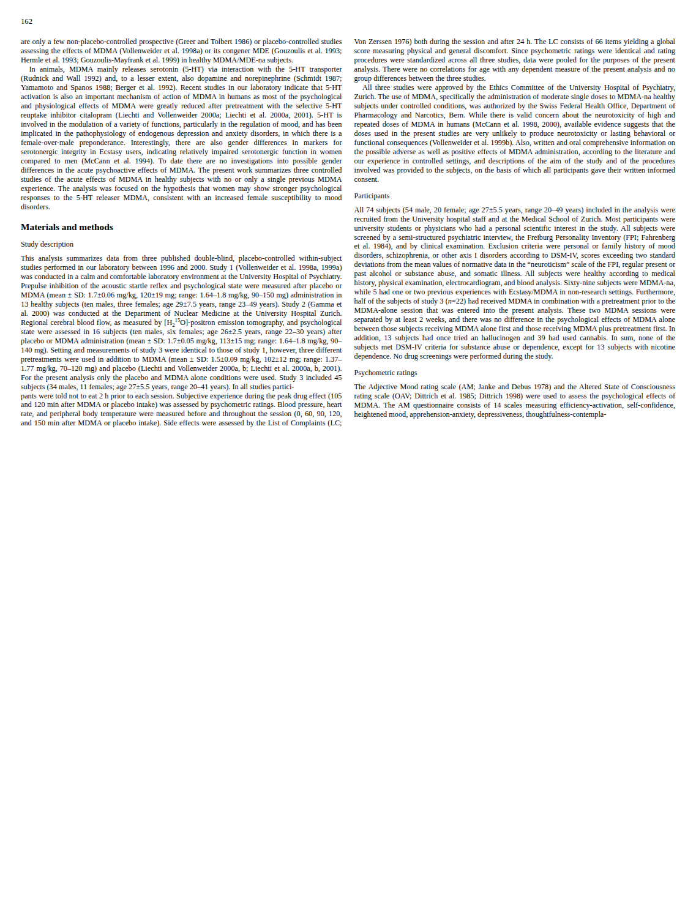162
are only a few non-placebo-controlled prospective (Greer and Tolbert 1986) or placebo-controlled studies assessing the effects of MDMA (Vollenweider et al. 1998a) or its congener MDE (Gouzoulis et al. 1993; Hermle et al. 1993; Gouzoulis-Mayfrank et al. 1999) in healthy MDMA/MDE-na subjects.
In animals, MDMA mainly releases serotonin (5-HT) via interaction with the 5-HT transporter (Rudnick and Wall 1992) and, to a lesser extent, also dopamine and norepinephrine (Schmidt 1987; Yamamoto and Spanos 1988; Berger et al. 1992). Recent studies in our laboratory indicate that 5-HT activation is also an important mechanism of action of MDMA in humans as most of the psychological and physiological effects of MDMA were greatly reduced after pretreatment with the selective 5-HT reuptake inhibitor citalopram (Liechti and Vollenweider 2000a; Liechti et al. 2000a, 2001). 5-HT is involved in the modulation of a variety of functions, particularly in the regulation of mood, and has been implicated in the pathophysiology of endogenous depression and anxiety disorders, in which there is a female-over-male preponderance. Interestingly, there are also gender differences in markers for serotonergic integrity in Ecstasy users, indicating relatively impaired serotonergic function in women compared to men (McCann et al. 1994). To date there are no investigations into possible gender differences in the acute psychoactive effects of MDMA. The present work summarizes three controlled studies of the acute effects of MDMA in healthy subjects with no or only a single previous MDMA experience. The analysis was focused on the hypothesis that women may show stronger psychological responses to the 5-HT releaser MDMA, consistent with an increased female susceptibility to mood disorders.
Materials and methods
Study description
This analysis summarizes data from three published double-blind, placebo-controlled within-subject studies performed in our laboratory between 1996 and 2000. Study 1 (Vollenweider et al. 1998a, 1999a) was conducted in a calm and comfortable laboratory environment at the University Hospital of Psychiatry. Prepulse inhibition of the acoustic startle reflex and psychological state were measured after placebo or MDMA (mean ± SD: 1.7±0.06 mg/kg, 120±19 mg; range: 1.64–1.8 mg/kg, 90–150 mg) administration in 13 healthy subjects (ten males, three females; age 29±7.5 years, range 23–49 years). Study 2 (Gamma et al. 2000) was conducted at the Department of Nuclear Medicine at the University Hospital Zurich. Regional cerebral blood flow, as measured by [H215O]-positron emission tomography, and psychological state were assessed in 16 subjects (ten males, six females; age 26±2.5 years, range 22–30 years) after placebo or MDMA administration (mean ± SD: 1.7±0.05 mg/kg, 113±15 mg; range: 1.64–1.8 mg/kg, 90–140 mg). Setting and measurements of study 3 were identical to those of study 1, however, three different pretreatments were used in addition to MDMA (mean ± SD: 1.5±0.09 mg/kg, 102±12 mg; range: 1.37–1.77 mg/kg, 70–120 mg) and placebo (Liechti and Vollenweider 2000a, b; Liechti et al. 2000a, b, 2001). For the present analysis only the placebo and MDMA alone conditions were used. Study 3 included 45 subjects (34 males, 11 females; age 27±5.5 years, range 20–41 years). In all studies partici-
pants were told not to eat 2 h prior to each session. Subjective experience during the peak drug effect (105 and 120 min after MDMA or placebo intake) was assessed by psychometric ratings. Blood pressure, heart rate, and peripheral body temperature were measured before and throughout the session (0, 60, 90, 120, and 150 min after MDMA or placebo intake). Side effects were assessed by the List of Complaints (LC; Von Zerssen 1976) both during the session and after 24 h. The LC consists of 66 items yielding a global score measuring physical and general discomfort. Since psychometric ratings were identical and rating procedures were standardized across all three studies, data were pooled for the purposes of the present analysis. There were no correlations for age with any dependent measure of the present analysis and no group differences between the three studies.
All three studies were approved by the Ethics Committee of the University Hospital of Psychiatry, Zurich. The use of MDMA, specifically the administration of moderate single doses to MDMA-na healthy subjects under controlled conditions, was authorized by the Swiss Federal Health Office, Department of Pharmacology and Narcotics, Bern. While there is valid concern about the neurotoxicity of high and repeated doses of MDMA in humans (McCann et al. 1998, 2000), available evidence suggests that the doses used in the present studies are very unlikely to produce neurotoxicity or lasting behavioral or functional consequences (Vollenweider et al. 1999b). Also, written and oral comprehensive information on the possible adverse as well as positive effects of MDMA administration, according to the literature and our experience in controlled settings, and descriptions of the aim of the study and of the procedures involved was provided to the subjects, on the basis of which all participants gave their written informed consent.
Participants
All 74 subjects (54 male, 20 female; age 27±5.5 years, range 20–49 years) included in the analysis were recruited from the University hospital staff and at the Medical School of Zurich. Most participants were university students or physicians who had a personal scientific interest in the study. All subjects were screened by a semi-structured psychiatric interview, the Freiburg Personality Inventory (FPI; Fahrenberg et al. 1984), and by clinical examination. Exclusion criteria were personal or family history of mood disorders, schizophrenia, or other axis I disorders according to DSM-IV, scores exceeding two standard deviations from the mean values of normative data in the “neuroticism” scale of the FPI, regular present or past alcohol or substance abuse, and somatic illness. All subjects were healthy according to medical history, physical examination, electrocardiogram, and blood analysis. Sixty-nine subjects were MDMA-na, while 5 had one or two previous experiences with Ecstasy/MDMA in non-research settings. Furthermore, half of the subjects of study 3 (n=22) had received MDMA in combination with a pretreatment prior to the MDMA-alone session that was entered into the present analysis. These two MDMA sessions were separated by at least 2 weeks, and there was no difference in the psychological effects of MDMA alone between those subjects receiving MDMA alone first and those receiving MDMA plus pretreatment first. In addition, 13 subjects had once tried an hallucinogen and 39 had used cannabis. In sum, none of the subjects met DSM-IV criteria for substance abuse or dependence, except for 13 subjects with nicotine dependence. No drug screenings were performed during the study.
Psychometric ratings
The Adjective Mood rating scale (AM; Janke and Debus 1978) and the Altered State of Consciousness rating scale (OAV; Dittrich et al. 1985; Dittrich 1998) were used to assess the psychological effects of MDMA. The AM questionnaire consists of 14 scales measuring efficiency-activation, self-confidence, heightened mood, apprehension-anxiety, depressiveness, thoughtfulness-contempla-